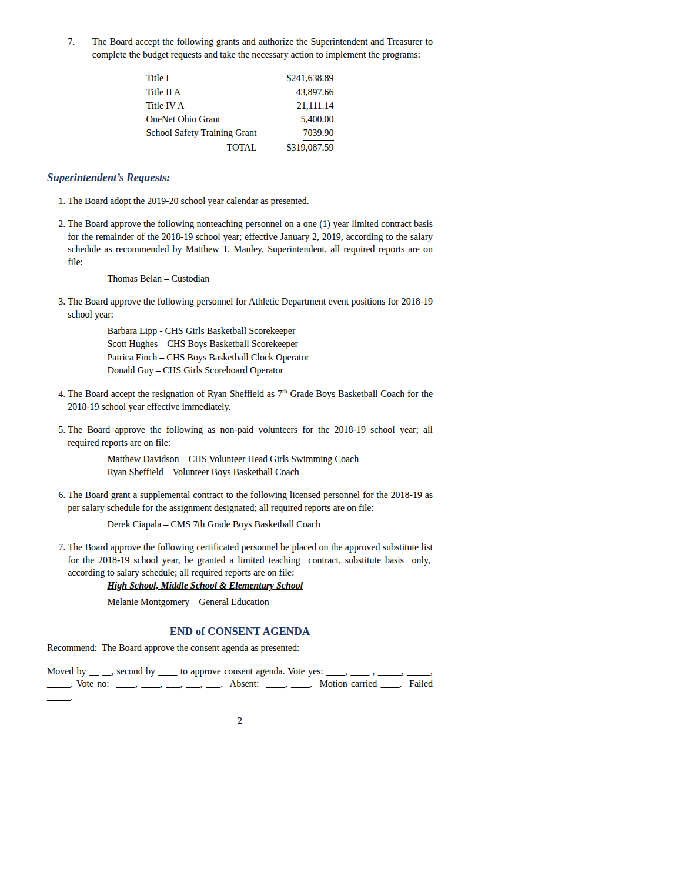7. The Board accept the following grants and authorize the Superintendent and Treasurer to complete the budget requests and take the necessary action to implement the programs:
| Title I | $241,638.89 |
| Title II A | 43,897.66 |
| Title IV A | 21,111.14 |
| OneNet Ohio Grant | 5,400.00 |
| School Safety Training Grant | 7039.90 |
| TOTAL | $319,087.59 |
Superintendent’s Requests:
The Board adopt the 2019-20 school year calendar as presented.
The Board approve the following nonteaching personnel on a one (1) year limited contract basis for the remainder of the 2018-19 school year; effective January 2, 2019, according to the salary schedule as recommended by Matthew T. Manley, Superintendent, all required reports are on file:
Thomas Belan – Custodian
The Board approve the following personnel for Athletic Department event positions for 2018-19 school year:
Barbara Lipp - CHS Girls Basketball Scorekeeper
Scott Hughes – CHS Boys Basketball Scorekeeper
Patrica Finch – CHS Boys Basketball Clock Operator
Donald Guy – CHS Girls Scoreboard Operator
The Board accept the resignation of Ryan Sheffield as 7th Grade Boys Basketball Coach for the 2018-19 school year effective immediately.
The Board approve the following as non-paid volunteers for the 2018-19 school year; all required reports are on file:
Matthew Davidson – CHS Volunteer Head Girls Swimming Coach
Ryan Sheffield – Volunteer Boys Basketball Coach
The Board grant a supplemental contract to the following licensed personnel for the 2018-19 as per salary schedule for the assignment designated; all required reports are on file:
Derek Ciapala – CMS 7th Grade Boys Basketball Coach
The Board approve the following certificated personnel be placed on the approved substitute list for the 2018-19 school year, be granted a limited teaching contract, substitute basis only, according to salary schedule; all required reports are on file:
High School, Middle School & Elementary School
Melanie Montgomery – General Education
END of CONSENT AGENDA
Recommend: The Board approve the consent agenda as presented:
Moved by __ __, second by ____ to approve consent agenda. Vote yes: ____, ____ , _____, _____, _____. Vote no: ____, ____, ___, ___, ___. Absent: ____, ____. Motion carried ____. Failed _____.
2